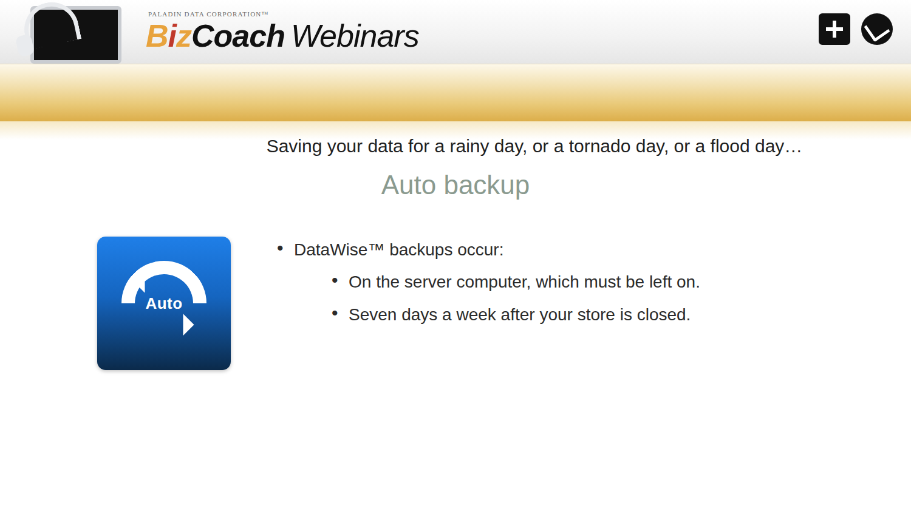PALADIN DATA CORPORATION™
Biz Coach Webinars
Saving your data for a rainy day, or a tornado day, or a flood day…
Auto backup
Auto
DataWise™ backups occur:
On the server computer, which must be left on.
Seven days a week after your store is closed.